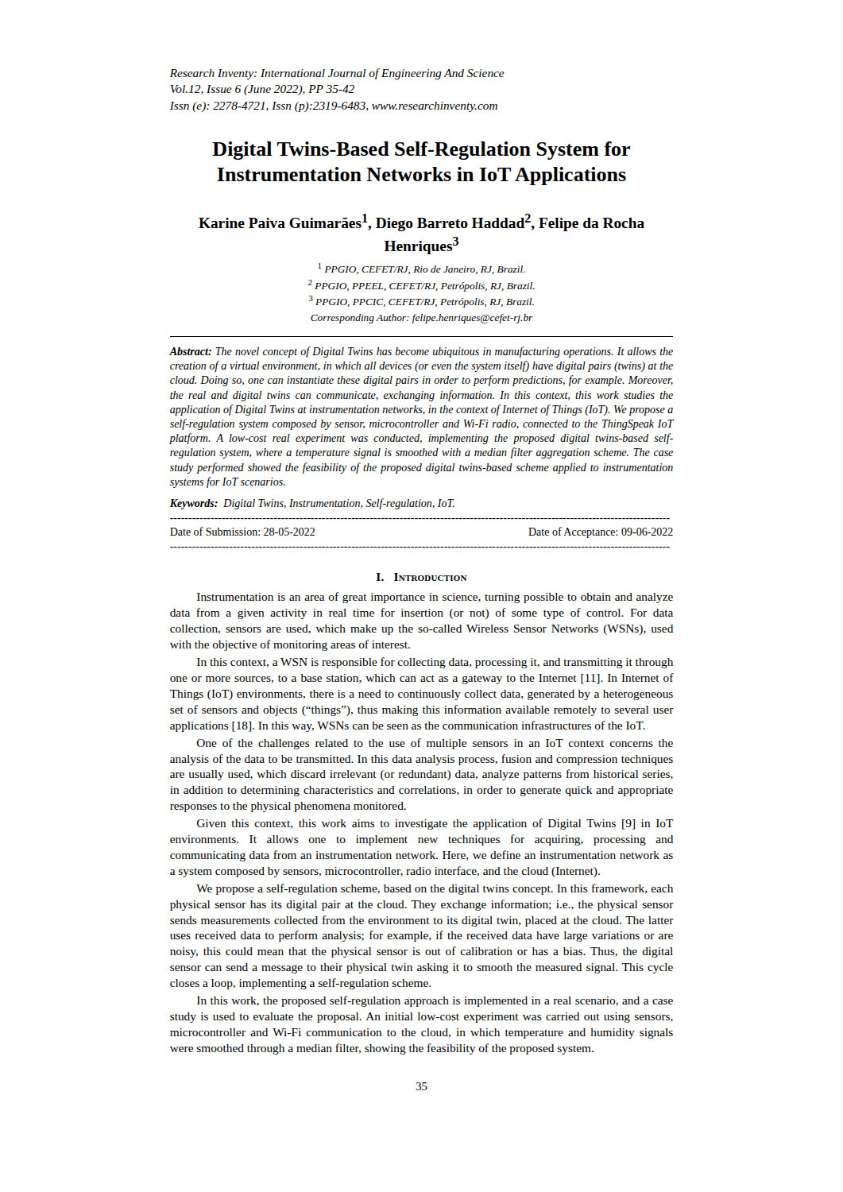Research Inventy: International Journal of Engineering And Science
Vol.12, Issue 6 (June 2022), PP 35-42
Issn (e): 2278-4721, Issn (p):2319-6483, www.researchinventy.com
Digital Twins-Based Self-Regulation System for
Instrumentation Networks in IoT Applications
Karine Paiva Guimarães1, Diego Barreto Haddad2, Felipe da Rocha Henriques3
1 PPGIO, CEFET/RJ, Rio de Janeiro, RJ, Brazil.
2 PPGIO, PPEEL, CEFET/RJ, Petrópolis, RJ, Brazil.
3 PPGIO, PPCIC, CEFET/RJ, Petrópolis, RJ, Brazil.
Corresponding Author: felipe.henriques@cefet-rj.br
Abstract: The novel concept of Digital Twins has become ubiquitous in manufacturing operations. It allows the creation of a virtual environment, in which all devices (or even the system itself) have digital pairs (twins) at the cloud. Doing so, one can instantiate these digital pairs in order to perform predictions, for example. Moreover, the real and digital twins can communicate, exchanging information. In this context, this work studies the application of Digital Twins at instrumentation networks, in the context of Internet of Things (IoT). We propose a self-regulation system composed by sensor, microcontroller and Wi-Fi radio, connected to the ThingSpeak IoT platform. A low-cost real experiment was conducted, implementing the proposed digital twins-based self-regulation system, where a temperature signal is smoothed with a median filter aggregation scheme. The case study performed showed the feasibility of the proposed digital twins-based scheme applied to instrumentation systems for IoT scenarios.
Keywords: Digital Twins, Instrumentation, Self-regulation, IoT.
---------------------------------------------------------------------------------------------------------------------------------------
Date of Submission: 28-05-2022 Date of Acceptance: 09-06-2022
---------------------------------------------------------------------------------------------------------------------------------------
I. Introduction
Instrumentation is an area of great importance in science, turning possible to obtain and analyze data from a given activity in real time for insertion (or not) of some type of control. For data collection, sensors are used, which make up the so-called Wireless Sensor Networks (WSNs), used with the objective of monitoring areas of interest.
In this context, a WSN is responsible for collecting data, processing it, and transmitting it through one or more sources, to a base station, which can act as a gateway to the Internet [11]. In Internet of Things (IoT) environments, there is a need to continuously collect data, generated by a heterogeneous set of sensors and objects (“things”), thus making this information available remotely to several user applications [18]. In this way, WSNs can be seen as the communication infrastructures of the IoT.
One of the challenges related to the use of multiple sensors in an IoT context concerns the analysis of the data to be transmitted. In this data analysis process, fusion and compression techniques are usually used, which discard irrelevant (or redundant) data, analyze patterns from historical series, in addition to determining characteristics and correlations, in order to generate quick and appropriate responses to the physical phenomena monitored.
Given this context, this work aims to investigate the application of Digital Twins [9] in IoT environments. It allows one to implement new techniques for acquiring, processing and communicating data from an instrumentation network. Here, we define an instrumentation network as a system composed by sensors, microcontroller, radio interface, and the cloud (Internet).
We propose a self-regulation scheme, based on the digital twins concept. In this framework, each physical sensor has its digital pair at the cloud. They exchange information; i.e., the physical sensor sends measurements collected from the environment to its digital twin, placed at the cloud. The latter uses received data to perform analysis; for example, if the received data have large variations or are noisy, this could mean that the physical sensor is out of calibration or has a bias. Thus, the digital sensor can send a message to their physical twin asking it to smooth the measured signal. This cycle closes a loop, implementing a self-regulation scheme.
In this work, the proposed self-regulation approach is implemented in a real scenario, and a case study is used to evaluate the proposal. An initial low-cost experiment was carried out using sensors, microcontroller and Wi-Fi communication to the cloud, in which temperature and humidity signals were smoothed through a median filter, showing the feasibility of the proposed system.
35